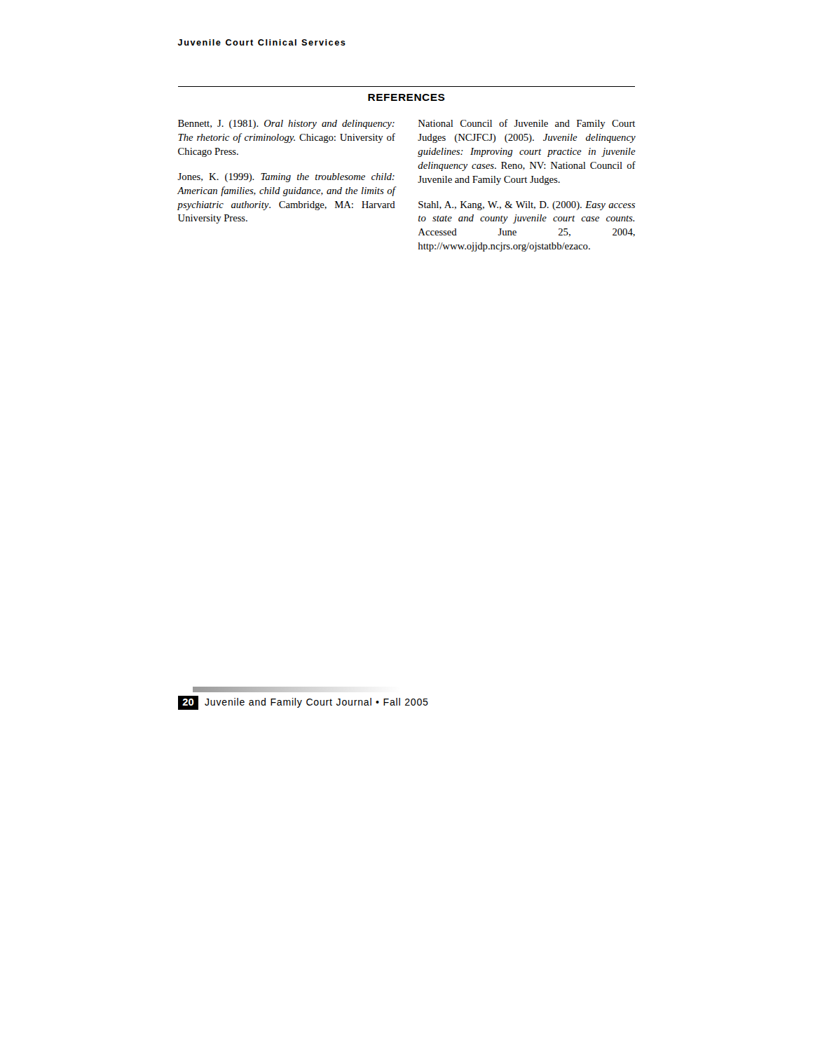Juvenile Court Clinical Services
REFERENCES
Bennett, J. (1981). Oral history and delinquency: The rhetoric of criminology. Chicago: University of Chicago Press.
Jones, K. (1999). Taming the troublesome child: American families, child guidance, and the limits of psychiatric authority. Cambridge, MA: Harvard University Press.
National Council of Juvenile and Family Court Judges (NCJFCJ) (2005). Juvenile delinquency guidelines: Improving court practice in juvenile delinquency cases. Reno, NV: National Council of Juvenile and Family Court Judges.
Stahl, A., Kang, W., & Wilt, D. (2000). Easy access to state and county juvenile court case counts. Accessed June 25, 2004, http://www.ojjdp.ncjrs.org/ojstatbb/ezaco.
20 Juvenile and Family Court Journal • Fall 2005